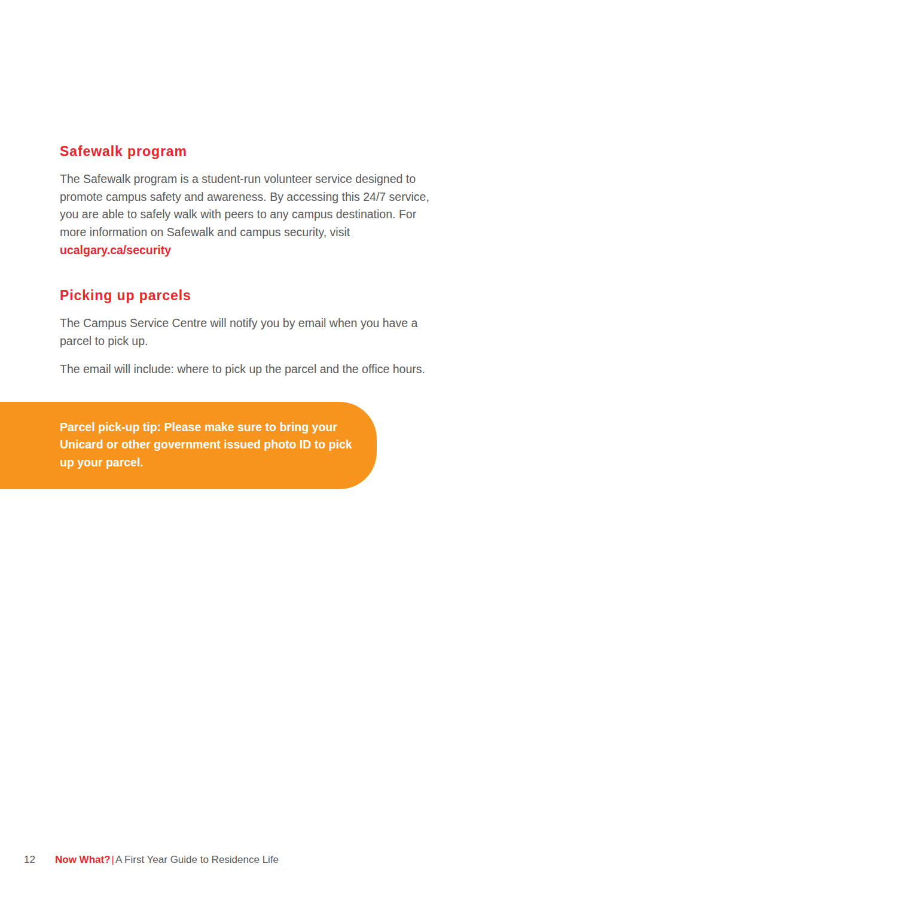Safewalk program
The Safewalk program is a student-run volunteer service designed to promote campus safety and awareness. By accessing this 24/7 service, you are able to safely walk with peers to any campus destination. For more information on Safewalk and campus security, visit ucalgary.ca/security
Picking up parcels
The Campus Service Centre will notify you by email when you have a parcel to pick up.
The email will include: where to pick up the parcel and the office hours.
Parcel pick-up tip: Please make sure to bring your Unicard or other government issued photo ID to pick up your parcel.
12 Now What?|A First Year Guide to Residence Life